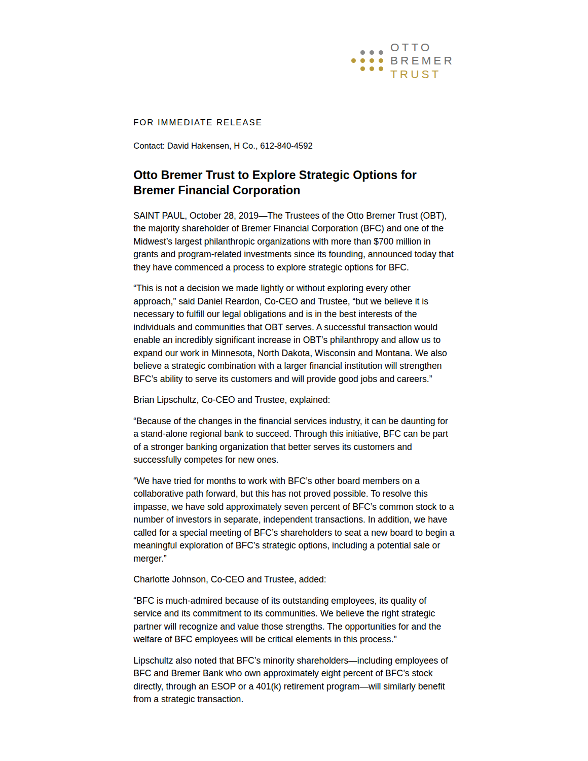OTTO BREMER TRUST
FOR IMMEDIATE RELEASE
Contact: David Hakensen, H Co., 612-840-4592
Otto Bremer Trust to Explore Strategic Options for Bremer Financial Corporation
SAINT PAUL, October 28, 2019—The Trustees of the Otto Bremer Trust (OBT), the majority shareholder of Bremer Financial Corporation (BFC) and one of the Midwest’s largest philanthropic organizations with more than $700 million in grants and program-related investments since its founding, announced today that they have commenced a process to explore strategic options for BFC.
“This is not a decision we made lightly or without exploring every other approach,” said Daniel Reardon, Co-CEO and Trustee, “but we believe it is necessary to fulfill our legal obligations and is in the best interests of the individuals and communities that OBT serves. A successful transaction would enable an incredibly significant increase in OBT’s philanthropy and allow us to expand our work in Minnesota, North Dakota, Wisconsin and Montana. We also believe a strategic combination with a larger financial institution will strengthen BFC’s ability to serve its customers and will provide good jobs and careers.”
Brian Lipschultz, Co-CEO and Trustee, explained:
“Because of the changes in the financial services industry, it can be daunting for a stand-alone regional bank to succeed. Through this initiative, BFC can be part of a stronger banking organization that better serves its customers and successfully competes for new ones.
“We have tried for months to work with BFC’s other board members on a collaborative path forward, but this has not proved possible. To resolve this impasse, we have sold approximately seven percent of BFC’s common stock to a number of investors in separate, independent transactions. In addition, we have called for a special meeting of BFC’s shareholders to seat a new board to begin a meaningful exploration of BFC’s strategic options, including a potential sale or merger.”
Charlotte Johnson, Co-CEO and Trustee, added:
“BFC is much-admired because of its outstanding employees, its quality of service and its commitment to its communities. We believe the right strategic partner will recognize and value those strengths. The opportunities for and the welfare of BFC employees will be critical elements in this process."
Lipschultz also noted that BFC’s minority shareholders—including employees of BFC and Bremer Bank who own approximately eight percent of BFC’s stock directly, through an ESOP or a 401(k) retirement program—will similarly benefit from a strategic transaction.